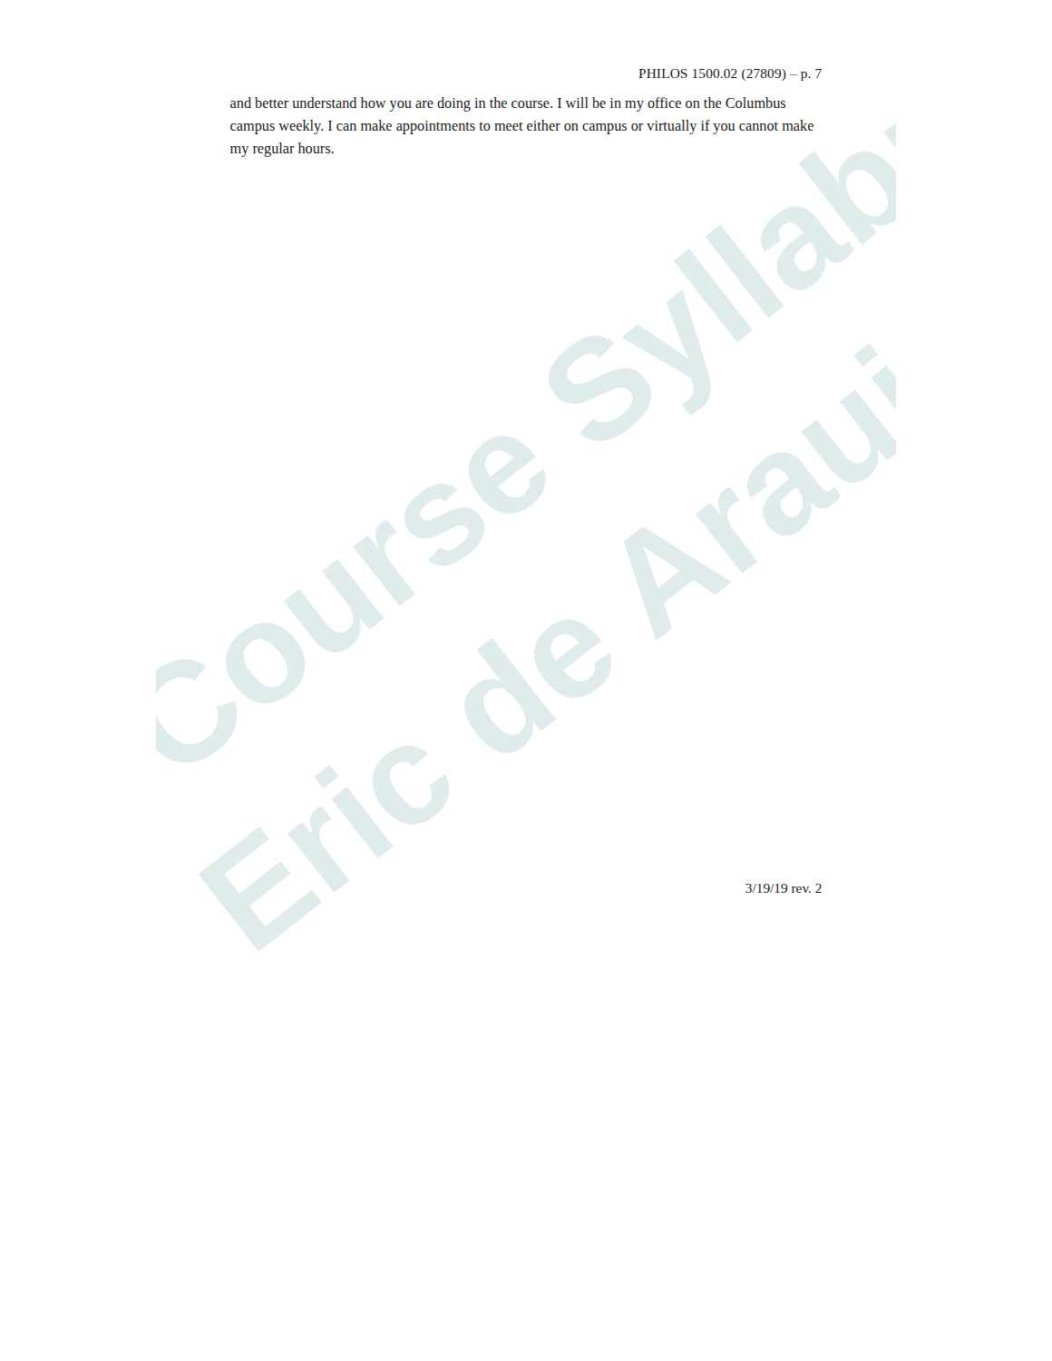Course Syllabus Eric de Araujo
PHILOS 1500.02 (27809) – p. 7
and better understand how you are doing in the course. I will be in my office on the Columbus campus weekly. I can make appointments to meet either on campus or virtually if you cannot make my regular hours.
3/19/19 rev. 2